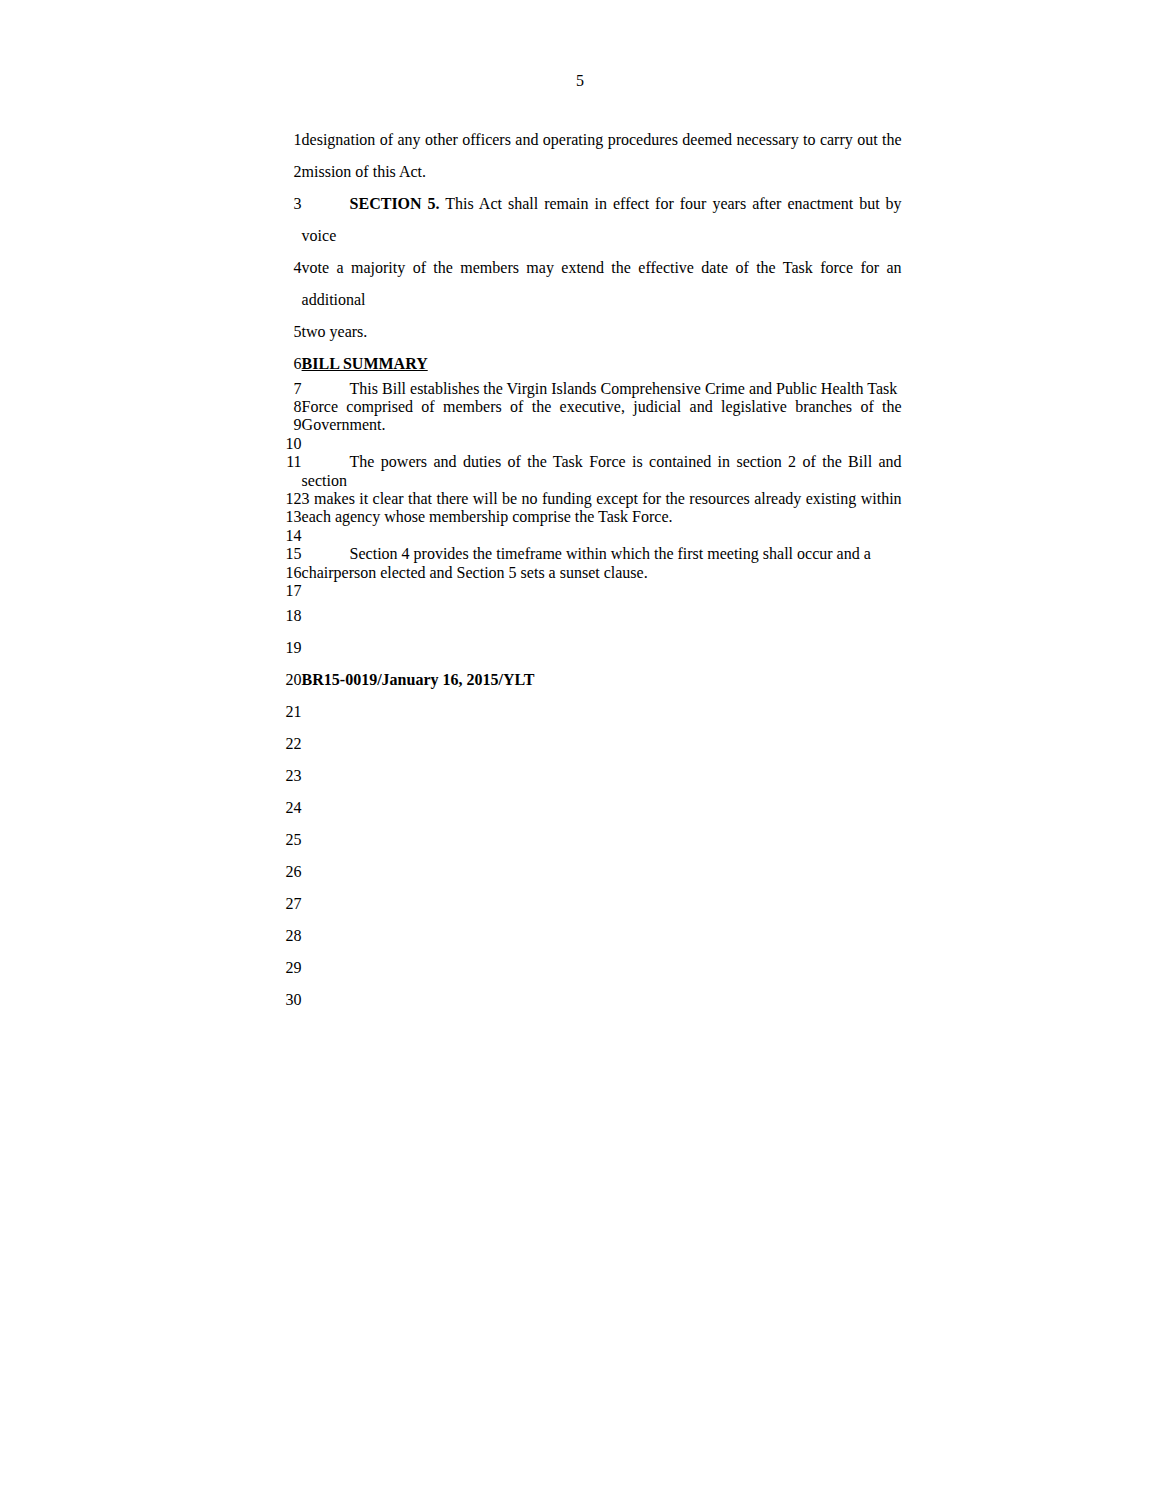5
| 1 | designation of any other officers and operating procedures deemed necessary to carry out the |
| 2 | mission of this Act. |
| 3 | SECTION 5. This Act shall remain in effect for four years after enactment but by voice |
| 4 | vote a majority of the members may extend the effective date of the Task force for an additional |
| 5 | two years. |
| 6 | BILL SUMMARY |
| 7 | This Bill establishes the Virgin Islands Comprehensive Crime and Public Health Task |
| 8 | Force comprised of members of the executive, judicial and legislative branches of the |
| 9 | Government. |
| 10 | |
| 11 | The powers and duties of the Task Force is contained in section 2 of the Bill and section |
| 12 | 3 makes it clear that there will be no funding except for the resources already existing within |
| 13 | each agency whose membership comprise the Task Force. |
| 14 | |
| 15 | Section 4 provides the timeframe within which the first meeting shall occur and a |
| 16 | chairperson elected and Section 5 sets a sunset clause. |
| 17 | |
| 18 | |
| 19 | |
| 20 | BR15-0019/January 16, 2015/YLT |
| 21 | |
| 22 | |
| 23 | |
| 24 | |
| 25 | |
| 26 | |
| 27 | |
| 28 | |
| 29 | |
| 30 | |